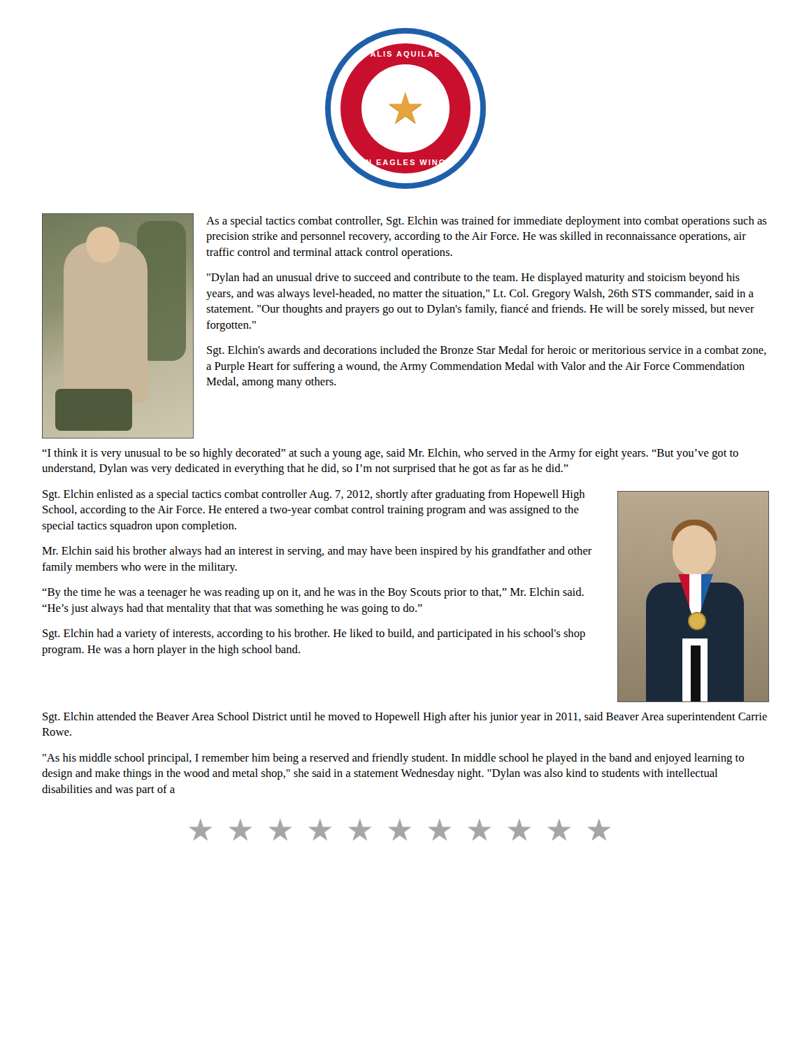ALIS AQUILAE
ON EAGLES WINGS
★
As a special tactics combat controller, Sgt. Elchin was trained for immediate deployment into combat operations such as precision strike and personnel recovery, according to the Air Force. He was skilled in reconnaissance operations, air traffic control and terminal attack control operations.
"Dylan had an unusual drive to succeed and contribute to the team. He displayed maturity and stoicism beyond his years, and was always level-headed, no matter the situation," Lt. Col. Gregory Walsh, 26th STS commander, said in a statement. "Our thoughts and prayers go out to Dylan's family, fiancé and friends. He will be sorely missed, but never forgotten."
Sgt. Elchin's awards and decorations included the Bronze Star Medal for heroic or meritorious service in a combat zone, a Purple Heart for suffering a wound, the Army Commendation Medal with Valor and the Air Force Commendation Medal, among many others.
“I think it is very unusual to be so highly decorated” at such a young age, said Mr. Elchin, who served in the Army for eight years. “But you’ve got to understand, Dylan was very dedicated in everything that he did, so I’m not surprised that he got as far as he did.”
Sgt. Elchin enlisted as a special tactics combat controller Aug. 7, 2012, shortly after graduating from Hopewell High School, according to the Air Force. He entered a two-year combat control training program and was assigned to the special tactics squadron upon completion.
Mr. Elchin said his brother always had an interest in serving, and may have been inspired by his grandfather and other family members who were in the military.
“By the time he was a teenager he was reading up on it, and he was in the Boy Scouts prior to that,” Mr. Elchin said. “He’s just always had that mentality that that was something he was going to do.”
Sgt. Elchin had a variety of interests, according to his brother. He liked to build, and participated in his school's shop program. He was a horn player in the high school band.
Sgt. Elchin attended the Beaver Area School District until he moved to Hopewell High after his junior year in 2011, said Beaver Area superintendent Carrie Rowe.
"As his middle school principal, I remember him being a reserved and friendly student. In middle school he played in the band and enjoyed learning to design and make things in the wood and metal shop," she said in a statement Wednesday night. "Dylan was also kind to students with intellectual disabilities and was part of a
★★★★★★★★★★★